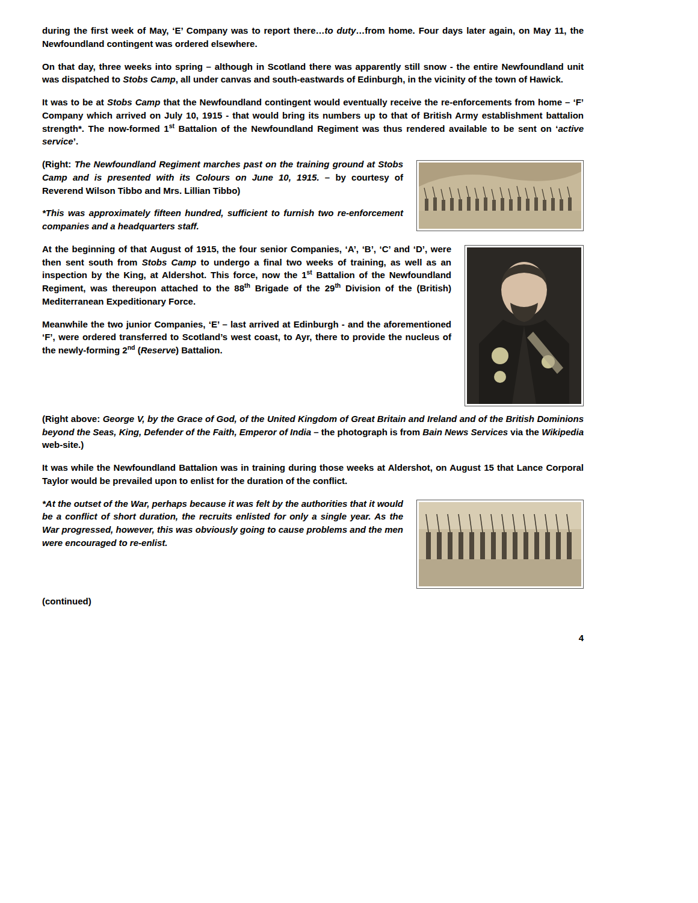during the first week of May, ‘E’ Company was to report there…to duty…from home. Four days later again, on May 11, the Newfoundland contingent was ordered elsewhere.
On that day, three weeks into spring – although in Scotland there was apparently still snow - the entire Newfoundland unit was dispatched to Stobs Camp, all under canvas and south-eastwards of Edinburgh, in the vicinity of the town of Hawick.
It was to be at Stobs Camp that the Newfoundland contingent would eventually receive the re-enforcements from home – ‘F’ Company which arrived on July 10, 1915 - that would bring its numbers up to that of British Army establishment battalion strength*. The now-formed 1st Battalion of the Newfoundland Regiment was thus rendered available to be sent on ‘active service’.
(Right: The Newfoundland Regiment marches past on the training ground at Stobs Camp and is presented with its Colours on June 10, 1915. – by courtesy of Reverend Wilson Tibbo and Mrs. Lillian Tibbo)
*This was approximately fifteen hundred, sufficient to furnish two re-enforcement companies and a headquarters staff.
At the beginning of that August of 1915, the four senior Companies, ‘A’, ‘B’, ‘C’ and ‘D’, were then sent south from Stobs Camp to undergo a final two weeks of training, as well as an inspection by the King, at Aldershot. This force, now the 1st Battalion of the Newfoundland Regiment, was thereupon attached to the 88th Brigade of the 29th Division of the (British) Mediterranean Expeditionary Force.
Meanwhile the two junior Companies, ‘E’ – last arrived at Edinburgh - and the aforementioned ‘F’, were ordered transferred to Scotland’s west coast, to Ayr, there to provide the nucleus of the newly-forming 2nd (Reserve) Battalion.
(Right above: George V, by the Grace of God, of the United Kingdom of Great Britain and Ireland and of the British Dominions beyond the Seas, King, Defender of the Faith, Emperor of India – the photograph is from Bain News Services via the Wikipedia web-site.)
It was while the Newfoundland Battalion was in training during those weeks at Aldershot, on August 15 that Lance Corporal Taylor would be prevailed upon to enlist for the duration of the conflict.
*At the outset of the War, perhaps because it was felt by the authorities that it would be a conflict of short duration, the recruits enlisted for only a single year. As the War progressed, however, this was obviously going to cause problems and the men were encouraged to re-enlist.
(continued)
4